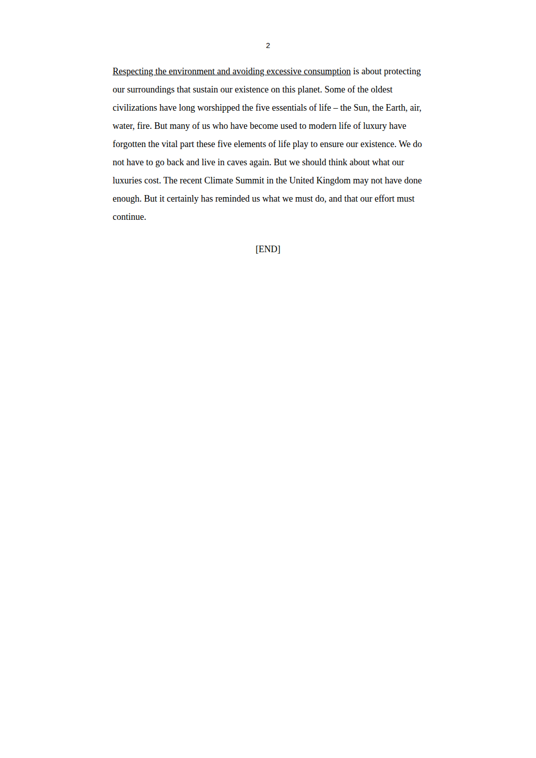2
Respecting the environment and avoiding excessive consumption is about protecting our surroundings that sustain our existence on this planet. Some of the oldest civilizations have long worshipped the five essentials of life – the Sun, the Earth, air, water, fire. But many of us who have become used to modern life of luxury have forgotten the vital part these five elements of life play to ensure our existence. We do not have to go back and live in caves again. But we should think about what our luxuries cost. The recent Climate Summit in the United Kingdom may not have done enough. But it certainly has reminded us what we must do, and that our effort must continue.
[END]